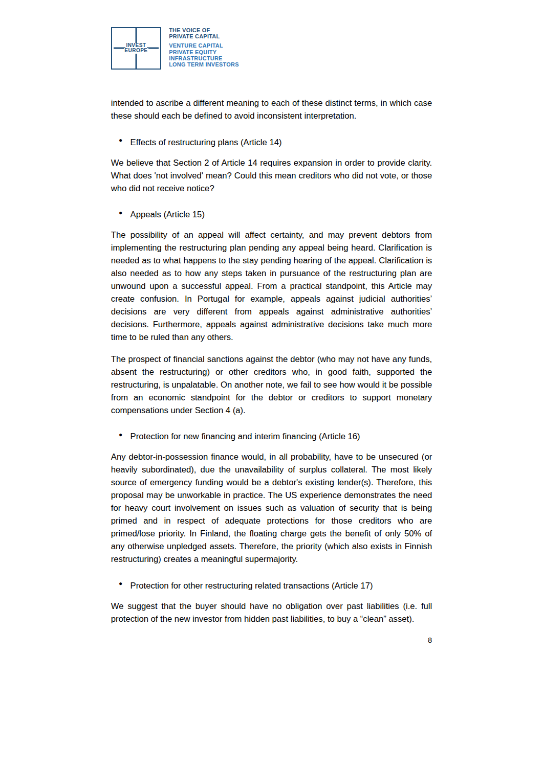THE VOICE OF
PRIVATE CAPITAL
VENTURE CAPITAL PRIVATE EQUITY INFRASTRUCTURE LONG TERM INVESTORS
INVEST EUROPE
intended to ascribe a different meaning to each of these distinct terms, in which case these should each be defined to avoid inconsistent interpretation.
Effects of restructuring plans (Article 14)
We believe that Section 2 of Article 14 requires expansion in order to provide clarity. What does 'not involved' mean? Could this mean creditors who did not vote, or those who did not receive notice?
Appeals (Article 15)
The possibility of an appeal will affect certainty, and may prevent debtors from implementing the restructuring plan pending any appeal being heard. Clarification is needed as to what happens to the stay pending hearing of the appeal. Clarification is also needed as to how any steps taken in pursuance of the restructuring plan are unwound upon a successful appeal. From a practical standpoint, this Article may create confusion. In Portugal for example, appeals against judicial authorities’ decisions are very different from appeals against administrative authorities’ decisions. Furthermore, appeals against administrative decisions take much more time to be ruled than any others.
The prospect of financial sanctions against the debtor (who may not have any funds, absent the restructuring) or other creditors who, in good faith, supported the restructuring, is unpalatable. On another note, we fail to see how would it be possible from an economic standpoint for the debtor or creditors to support monetary compensations under Section 4 (a).
Protection for new financing and interim financing (Article 16)
Any debtor-in-possession finance would, in all probability, have to be unsecured (or heavily subordinated), due the unavailability of surplus collateral. The most likely source of emergency funding would be a debtor's existing lender(s). Therefore, this proposal may be unworkable in practice. The US experience demonstrates the need for heavy court involvement on issues such as valuation of security that is being primed and in respect of adequate protections for those creditors who are primed/lose priority. In Finland, the floating charge gets the benefit of only 50% of any otherwise unpledged assets. Therefore, the priority (which also exists in Finnish restructuring) creates a meaningful supermajority.
Protection for other restructuring related transactions (Article 17)
We suggest that the buyer should have no obligation over past liabilities (i.e. full protection of the new investor from hidden past liabilities, to buy a “clean” asset).
8